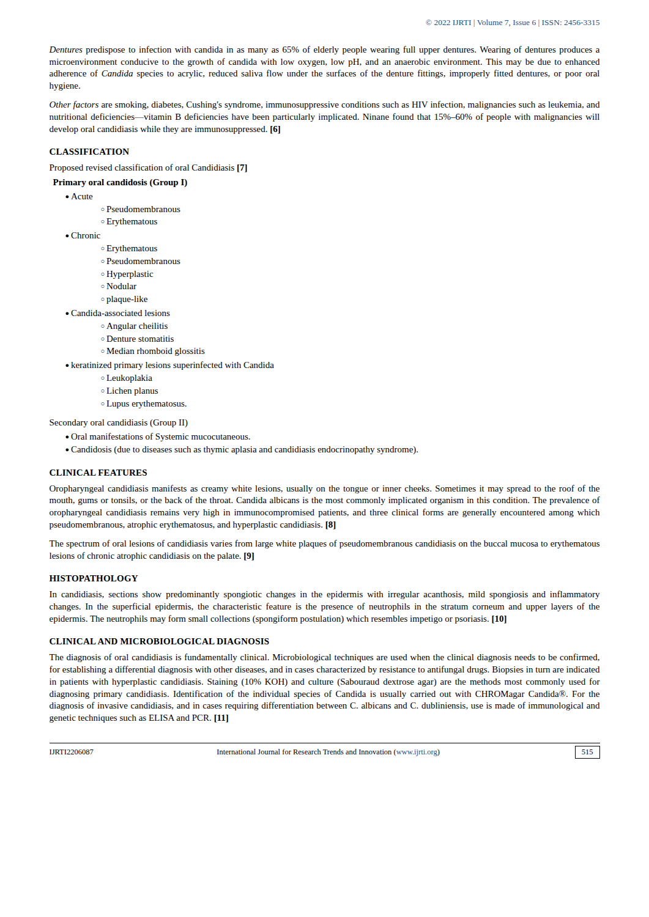© 2022 IJRTI | Volume 7, Issue 6 | ISSN: 2456-3315
Dentures predispose to infection with candida in as many as 65% of elderly people wearing full upper dentures. Wearing of dentures produces a microenvironment conducive to the growth of candida with low oxygen, low pH, and an anaerobic environment. This may be due to enhanced adherence of Candida species to acrylic, reduced saliva flow under the surfaces of the denture fittings, improperly fitted dentures, or poor oral hygiene.
Other factors are smoking, diabetes, Cushing's syndrome, immunosuppressive conditions such as HIV infection, malignancies such as leukemia, and nutritional deficiencies—vitamin B deficiencies have been particularly implicated. Ninane found that 15%–60% of people with malignancies will develop oral candidiasis while they are immunosuppressed. [6]
Classification
Proposed revised classification of oral Candidiasis [7]
Primary oral candidosis (Group I)
Acute
Pseudomembranous
Erythematous
Chronic
Erythematous
Pseudomembranous
Hyperplastic
Nodular
plaque-like
Candida-associated lesions
Angular cheilitis
Denture stomatitis
Median rhomboid glossitis
keratinized primary lesions superinfected with Candida
Leukoplakia
Lichen planus
Lupus erythematosus.
Secondary oral candidiasis (Group II)
Oral manifestations of Systemic mucocutaneous.
Candidosis (due to diseases such as thymic aplasia and candidiasis endocrinopathy syndrome).
Clinical Features
Oropharyngeal candidiasis manifests as creamy white lesions, usually on the tongue or inner cheeks. Sometimes it may spread to the roof of the mouth, gums or tonsils, or the back of the throat. Candida albicans is the most commonly implicated organism in this condition. The prevalence of oropharyngeal candidiasis remains very high in immunocompromised patients, and three clinical forms are generally encountered among which pseudomembranous, atrophic erythematosus, and hyperplastic candidiasis. [8]
The spectrum of oral lesions of candidiasis varies from large white plaques of pseudomembranous candidiasis on the buccal mucosa to erythematous lesions of chronic atrophic candidiasis on the palate. [9]
Histopathology
In candidiasis, sections show predominantly spongiotic changes in the epidermis with irregular acanthosis, mild spongiosis and inflammatory changes. In the superficial epidermis, the characteristic feature is the presence of neutrophils in the stratum corneum and upper layers of the epidermis. The neutrophils may form small collections (spongiform postulation) which resembles impetigo or psoriasis. [10]
Clinical and Microbiological Diagnosis
The diagnosis of oral candidiasis is fundamentally clinical. Microbiological techniques are used when the clinical diagnosis needs to be confirmed, for establishing a differential diagnosis with other diseases, and in cases characterized by resistance to antifungal drugs. Biopsies in turn are indicated in patients with hyperplastic candidiasis. Staining (10% KOH) and culture (Sabouraud dextrose agar) are the methods most commonly used for diagnosing primary candidiasis. Identification of the individual species of Candida is usually carried out with CHROMagar Candida®. For the diagnosis of invasive candidiasis, and in cases requiring differentiation between C. albicans and C. dubliniensis, use is made of immunological and genetic techniques such as ELISA and PCR. [11]
IJRTI2206087 International Journal for Research Trends and Innovation (www.ijrti.org) 515